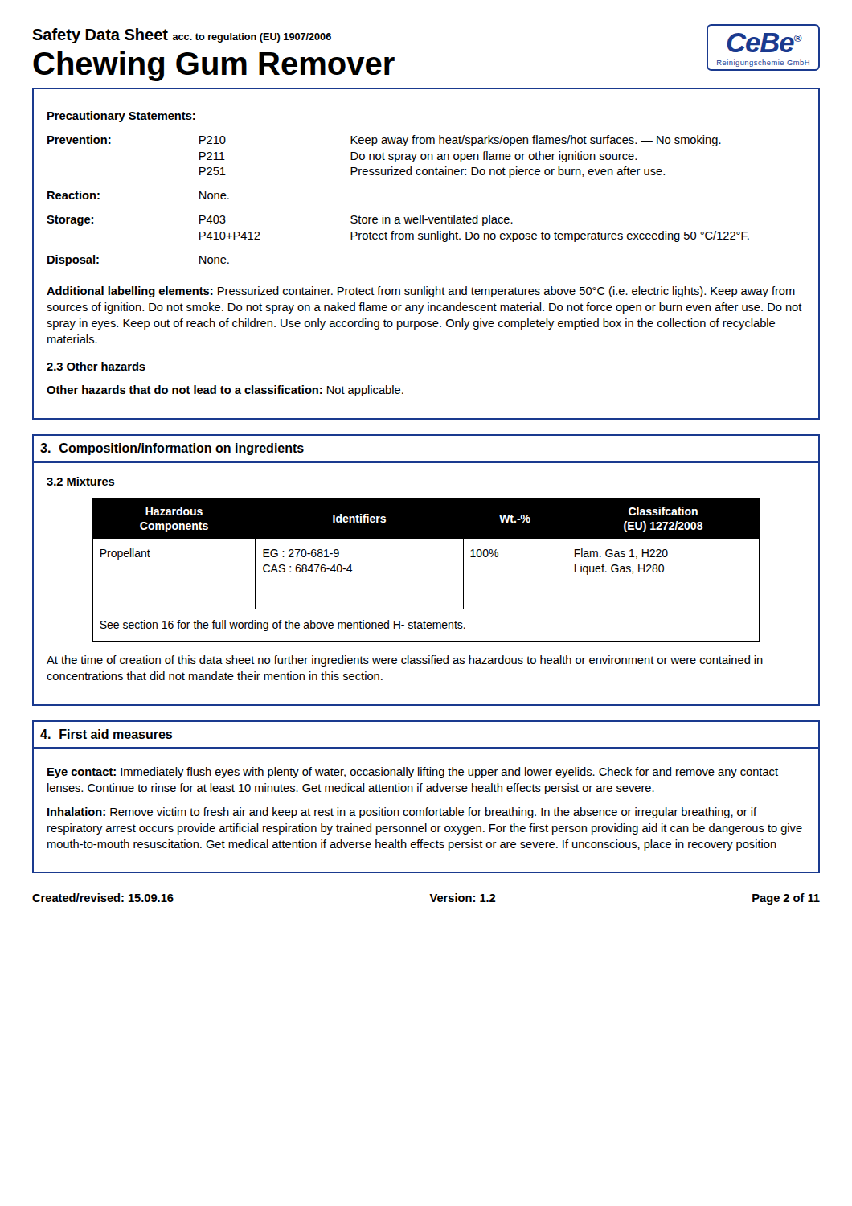CeBe®
Reinigungschemie GmbH
Safety Data Sheet acc. to regulation (EU) 1907/2006
Chewing Gum Remover
Precautionary Statements:
| Prevention: | P210 | Keep away from heat/sparks/open flames/hot surfaces. — No smoking. |
| | P211 | Do not spray on an open flame or other ignition source. |
| | P251 | Pressurized container: Do not pierce or burn, even after use. |
| Reaction: | None. | |
| Storage: | P403 | Store in a well-ventilated place. |
| | P410+P412 | Protect from sunlight. Do no expose to temperatures exceeding 50 °C/122°F. |
| Disposal: | None. | |
Additional labelling elements: Pressurized container. Protect from sunlight and temperatures above 50°C (i.e. electric lights). Keep away from sources of ignition. Do not smoke. Do not spray on a naked flame or any incandescent material. Do not force open or burn even after use. Do not spray in eyes. Keep out of reach of children. Use only according to purpose. Only give completely emptied box in the collection of recyclable materials.
2.3 Other hazards
Other hazards that do not lead to a classification: Not applicable.
3. Composition/information on ingredients
3.2 Mixtures
| Hazardous Components | Identifiers | Wt.-% | Classifcation (EU) 1272/2008 |
| --- | --- | --- | --- |
| Propellant | EG : 270-681-9 CAS : 68476-40-4 | 100% | Flam. Gas 1, H220 Liquef. Gas, H280 |
| See section 16 for the full wording of the above mentioned H- statements. |
At the time of creation of this data sheet no further ingredients were classified as hazardous to health or environment or were contained in concentrations that did not mandate their mention in this section.
4. First aid measures
Eye contact: Immediately flush eyes with plenty of water, occasionally lifting the upper and lower eyelids. Check for and remove any contact lenses. Continue to rinse for at least 10 minutes. Get medical attention if adverse health effects persist or are severe.
Inhalation: Remove victim to fresh air and keep at rest in a position comfortable for breathing. In the absence or irregular breathing, or if respiratory arrest occurs provide artificial respiration by trained personnel or oxygen. For the first person providing aid it can be dangerous to give mouth-to-mouth resuscitation. Get medical attention if adverse health effects persist or are severe. If unconscious, place in recovery position
Created/revised: 15.09.16 Version: 1.2 Page 2 of 11